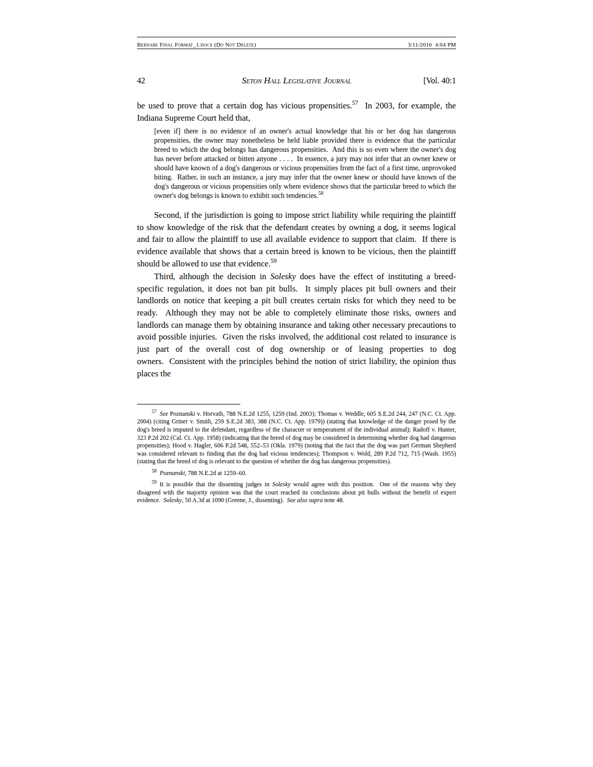Bernabe Final Format_1.docx (Do Not Delete) 3/11/2016 4:04 PM
42 Seton Hall Legislative Journal [Vol. 40:1
be used to prove that a certain dog has vicious propensities.57 In 2003, for example, the Indiana Supreme Court held that,
[even if] there is no evidence of an owner's actual knowledge that his or her dog has dangerous propensities, the owner may nonetheless be held liable provided there is evidence that the particular breed to which the dog belongs has dangerous propensities. And this is so even where the owner's dog has never before attacked or bitten anyone . . . . In essence, a jury may not infer that an owner knew or should have known of a dog's dangerous or vicious propensities from the fact of a first time, unprovoked biting. Rather, in such an instance, a jury may infer that the owner knew or should have known of the dog's dangerous or vicious propensities only where evidence shows that the particular breed to which the owner's dog belongs is known to exhibit such tendencies.58
Second, if the jurisdiction is going to impose strict liability while requiring the plaintiff to show knowledge of the risk that the defendant creates by owning a dog, it seems logical and fair to allow the plaintiff to use all available evidence to support that claim. If there is evidence available that shows that a certain breed is known to be vicious, then the plaintiff should be allowed to use that evidence.59
Third, although the decision in Solesky does have the effect of instituting a breed-specific regulation, it does not ban pit bulls. It simply places pit bull owners and their landlords on notice that keeping a pit bull creates certain risks for which they need to be ready. Although they may not be able to completely eliminate those risks, owners and landlords can manage them by obtaining insurance and taking other necessary precautions to avoid possible injuries. Given the risks involved, the additional cost related to insurance is just part of the overall cost of dog ownership or of leasing properties to dog owners. Consistent with the principles behind the notion of strict liability, the opinion thus places the
57 See Poznanski v. Horvath, 788 N.E.2d 1255, 1259 (Ind. 2003); Thomas v. Weddle, 605 S.E.2d 244, 247 (N.C. Ct. App. 2004) (citing Griner v. Smith, 259 S.E.2d 383, 388 (N.C. Ct. App. 1979)) (stating that knowledge of the danger posed by the dog's breed is imputed to the defendant, regardless of the character or temperament of the individual animal); Radoff v. Hunter, 323 P.2d 202 (Cal. Ct. App. 1958) (indicating that the breed of dog may be considered in determining whether dog had dangerous propensities); Hood v. Hagler, 606 P.2d 548, 552–53 (Okla. 1979) (noting that the fact that the dog was part German Shepherd was considered relevant to finding that the dog had vicious tendencies); Thompson v. Wold, 289 P.2d 712, 715 (Wash. 1955) (stating that the breed of dog is relevant to the question of whether the dog has dangerous propensities).
58 Poznanski, 788 N.E.2d at 1259–60.
59 It is possible that the dissenting judges in Solesky would agree with this position. One of the reasons why they disagreed with the majority opinion was that the court reached its conclusions about pit bulls without the benefit of expert evidence. Solesky, 50 A.3d at 1090 (Greene, J., dissenting). See also supra note 48.